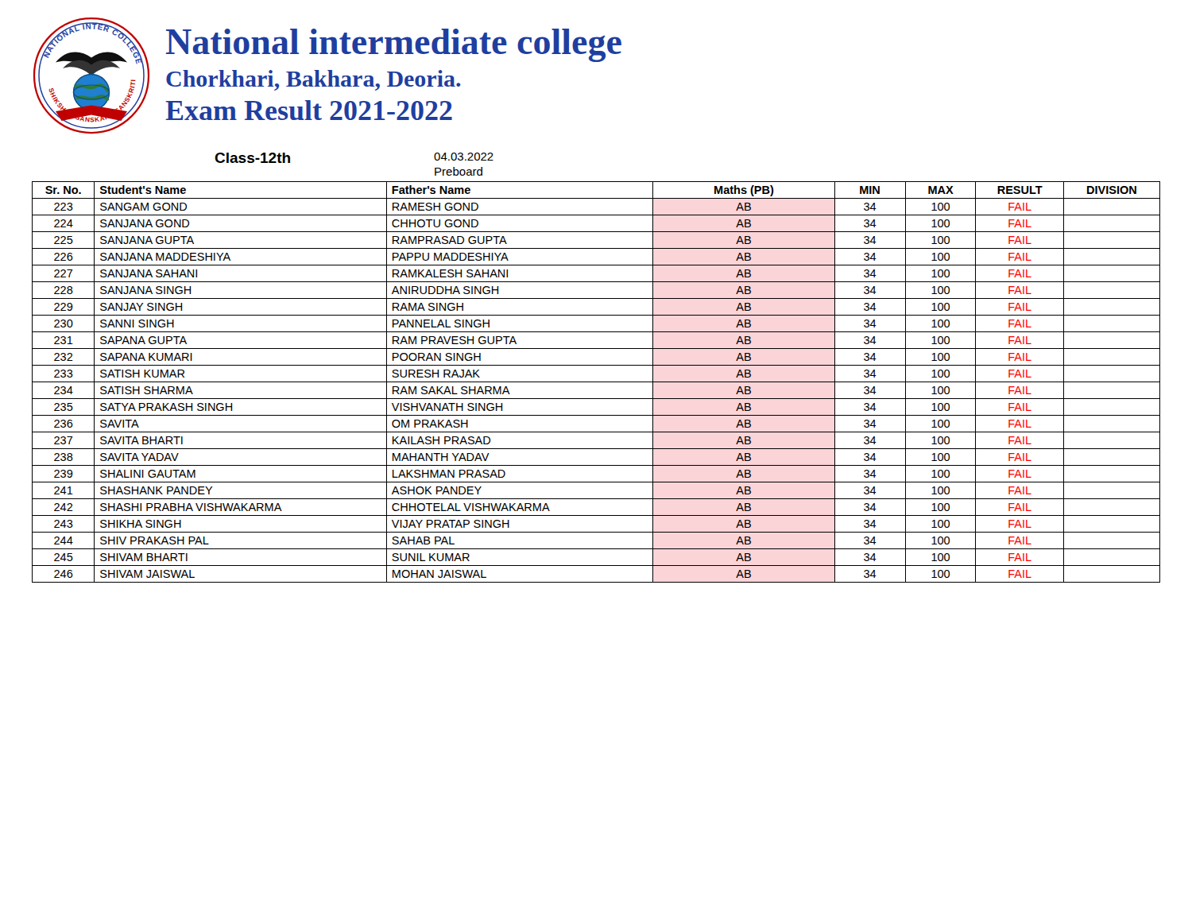NATIONAL INTER COLLEGE SHIKSHA · SANSKAR · SANSKRITI
National intermediate college
Chorkhari, Bakhara, Deoria.
Exam Result 2021-2022
Class-12th
04.03.2022 Preboard
| Sr. No. | Student's Name | Father's Name | Maths (PB) | MIN | MAX | RESULT | DIVISION |
| --- | --- | --- | --- | --- | --- | --- | --- |
| 223 | SANGAM GOND | RAMESH GOND | AB | 34 | 100 | FAIL | |
| 224 | SANJANA GOND | CHHOTU GOND | AB | 34 | 100 | FAIL | |
| 225 | SANJANA GUPTA | RAMPRASAD GUPTA | AB | 34 | 100 | FAIL | |
| 226 | SANJANA MADDESHIYA | PAPPU MADDESHIYA | AB | 34 | 100 | FAIL | |
| 227 | SANJANA SAHANI | RAMKALESH SAHANI | AB | 34 | 100 | FAIL | |
| 228 | SANJANA SINGH | ANIRUDDHA SINGH | AB | 34 | 100 | FAIL | |
| 229 | SANJAY SINGH | RAMA SINGH | AB | 34 | 100 | FAIL | |
| 230 | SANNI SINGH | PANNELAL SINGH | AB | 34 | 100 | FAIL | |
| 231 | SAPANA GUPTA | RAM PRAVESH GUPTA | AB | 34 | 100 | FAIL | |
| 232 | SAPANA KUMARI | POORAN SINGH | AB | 34 | 100 | FAIL | |
| 233 | SATISH KUMAR | SURESH RAJAK | AB | 34 | 100 | FAIL | |
| 234 | SATISH SHARMA | RAM SAKAL SHARMA | AB | 34 | 100 | FAIL | |
| 235 | SATYA PRAKASH SINGH | VISHVANATH SINGH | AB | 34 | 100 | FAIL | |
| 236 | SAVITA | OM PRAKASH | AB | 34 | 100 | FAIL | |
| 237 | SAVITA BHARTI | KAILASH PRASAD | AB | 34 | 100 | FAIL | |
| 238 | SAVITA YADAV | MAHANTH YADAV | AB | 34 | 100 | FAIL | |
| 239 | SHALINI GAUTAM | LAKSHMAN PRASAD | AB | 34 | 100 | FAIL | |
| 241 | SHASHANK PANDEY | ASHOK PANDEY | AB | 34 | 100 | FAIL | |
| 242 | SHASHI PRABHA VISHWAKARMA | CHHOTELAL VISHWAKARMA | AB | 34 | 100 | FAIL | |
| 243 | SHIKHA SINGH | VIJAY PRATAP SINGH | AB | 34 | 100 | FAIL | |
| 244 | SHIV PRAKASH PAL | SAHAB PAL | AB | 34 | 100 | FAIL | |
| 245 | SHIVAM BHARTI | SUNIL KUMAR | AB | 34 | 100 | FAIL | |
| 246 | SHIVAM JAISWAL | MOHAN JAISWAL | AB | 34 | 100 | FAIL | |